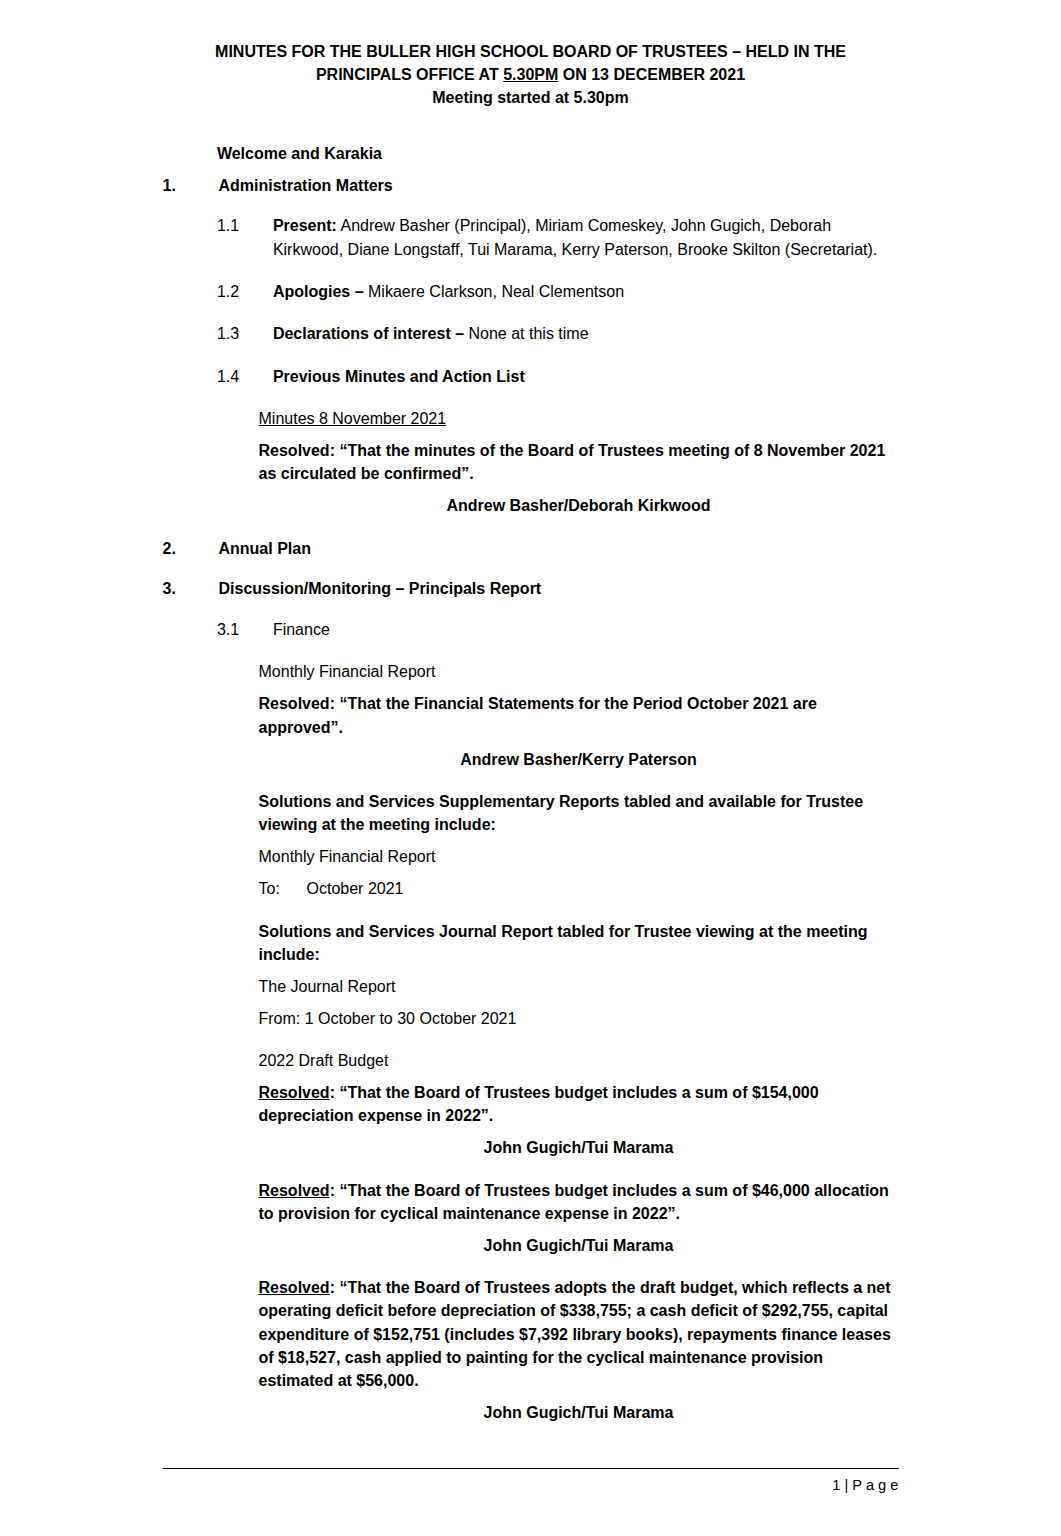MINUTES FOR THE BULLER HIGH SCHOOL BOARD OF TRUSTEES – HELD IN THE
PRINCIPALS OFFICE AT 5.30PM ON 13 DECEMBER 2021
Meeting started at 5.30pm
Welcome and Karakia
1.
Administration Matters
1.1
Present: Andrew Basher (Principal), Miriam Comeskey, John Gugich, Deborah Kirkwood, Diane Longstaff, Tui Marama, Kerry Paterson, Brooke Skilton (Secretariat).
1.2
Apologies – Mikaere Clarkson, Neal Clementson
1.3
Declarations of interest – None at this time
1.4
Previous Minutes and Action List
Minutes 8 November 2021
Resolved: “That the minutes of the Board of Trustees meeting of 8 November 2021 as circulated be confirmed”.
Andrew Basher/Deborah Kirkwood
2.
Annual Plan
3.
Discussion/Monitoring – Principals Report
3.1
Finance
Monthly Financial Report
Resolved: “That the Financial Statements for the Period October 2021 are approved”.
Andrew Basher/Kerry Paterson
Solutions and Services Supplementary Reports tabled and available for Trustee viewing at the meeting include:
Monthly Financial Report
To: October 2021
Solutions and Services Journal Report tabled for Trustee viewing at the meeting include:
The Journal Report
From: 1 October to 30 October 2021
2022 Draft Budget
Resolved: “That the Board of Trustees budget includes a sum of $154,000 depreciation expense in 2022”.
John Gugich/Tui Marama
Resolved: “That the Board of Trustees budget includes a sum of $46,000 allocation to provision for cyclical maintenance expense in 2022”.
John Gugich/Tui Marama
Resolved: “That the Board of Trustees adopts the draft budget, which reflects a net operating deficit before depreciation of $338,755; a cash deficit of $292,755, capital expenditure of $152,751 (includes $7,392 library books), repayments finance leases of $18,527, cash applied to painting for the cyclical maintenance provision estimated at $56,000.
John Gugich/Tui Marama
1 | P a g e